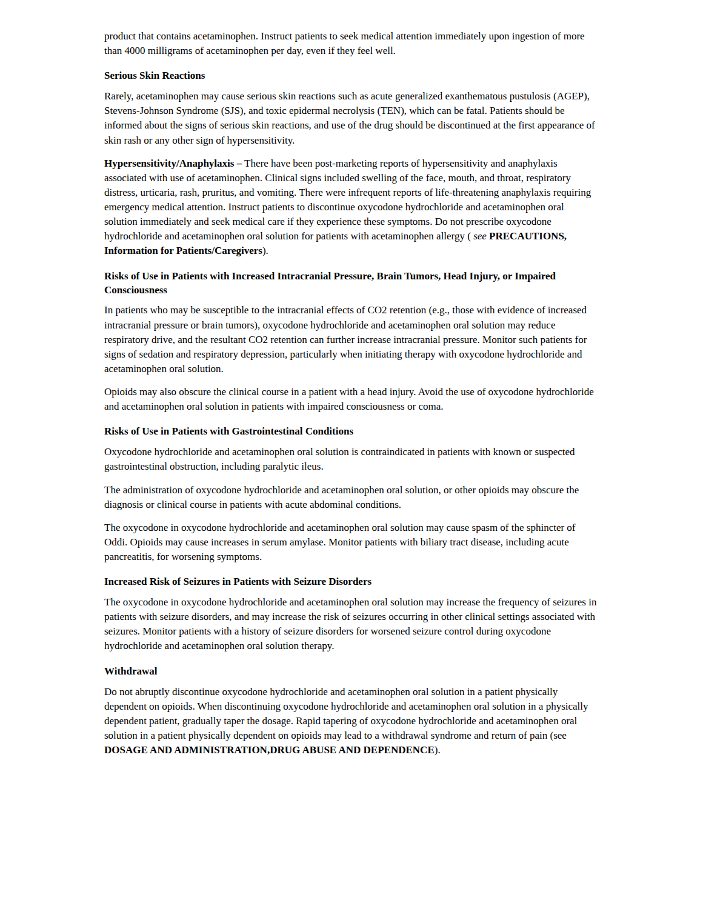product that contains acetaminophen. Instruct patients to seek medical attention immediately upon ingestion of more than 4000 milligrams of acetaminophen per day, even if they feel well.
Serious Skin Reactions
Rarely, acetaminophen may cause serious skin reactions such as acute generalized exanthematous pustulosis (AGEP), Stevens-Johnson Syndrome (SJS), and toxic epidermal necrolysis (TEN), which can be fatal. Patients should be informed about the signs of serious skin reactions, and use of the drug should be discontinued at the first appearance of skin rash or any other sign of hypersensitivity.
Hypersensitivity/Anaphylaxis – There have been post-marketing reports of hypersensitivity and anaphylaxis associated with use of acetaminophen. Clinical signs included swelling of the face, mouth, and throat, respiratory distress, urticaria, rash, pruritus, and vomiting. There were infrequent reports of life-threatening anaphylaxis requiring emergency medical attention. Instruct patients to discontinue oxycodone hydrochloride and acetaminophen oral solution immediately and seek medical care if they experience these symptoms. Do not prescribe oxycodone hydrochloride and acetaminophen oral solution for patients with acetaminophen allergy ( see PRECAUTIONS, Information for Patients/Caregivers).
Risks of Use in Patients with Increased Intracranial Pressure, Brain Tumors, Head Injury, or Impaired Consciousness
In patients who may be susceptible to the intracranial effects of CO2 retention (e.g., those with evidence of increased intracranial pressure or brain tumors), oxycodone hydrochloride and acetaminophen oral solution may reduce respiratory drive, and the resultant CO2 retention can further increase intracranial pressure. Monitor such patients for signs of sedation and respiratory depression, particularly when initiating therapy with oxycodone hydrochloride and acetaminophen oral solution.
Opioids may also obscure the clinical course in a patient with a head injury. Avoid the use of oxycodone hydrochloride and acetaminophen oral solution in patients with impaired consciousness or coma.
Risks of Use in Patients with Gastrointestinal Conditions
Oxycodone hydrochloride and acetaminophen oral solution is contraindicated in patients with known or suspected gastrointestinal obstruction, including paralytic ileus.
The administration of oxycodone hydrochloride and acetaminophen oral solution, or other opioids may obscure the diagnosis or clinical course in patients with acute abdominal conditions.
The oxycodone in oxycodone hydrochloride and acetaminophen oral solution may cause spasm of the sphincter of Oddi. Opioids may cause increases in serum amylase. Monitor patients with biliary tract disease, including acute pancreatitis, for worsening symptoms.
Increased Risk of Seizures in Patients with Seizure Disorders
The oxycodone in oxycodone hydrochloride and acetaminophen oral solution may increase the frequency of seizures in patients with seizure disorders, and may increase the risk of seizures occurring in other clinical settings associated with seizures. Monitor patients with a history of seizure disorders for worsened seizure control during oxycodone hydrochloride and acetaminophen oral solution therapy.
Withdrawal
Do not abruptly discontinue oxycodone hydrochloride and acetaminophen oral solution in a patient physically dependent on opioids. When discontinuing oxycodone hydrochloride and acetaminophen oral solution in a physically dependent patient, gradually taper the dosage. Rapid tapering of oxycodone hydrochloride and acetaminophen oral solution in a patient physically dependent on opioids may lead to a withdrawal syndrome and return of pain (see DOSAGE AND ADMINISTRATION,DRUG ABUSE AND DEPENDENCE).